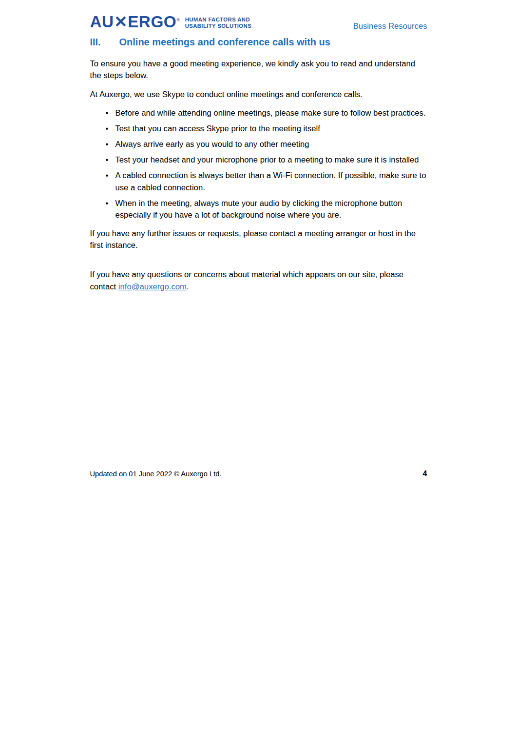AU✕ERGO®
Human Factors and
Usability Solutions
Business Resources
III. Online meetings and conference calls with us
To ensure you have a good meeting experience, we kindly ask you to read and understand the steps below.
At Auxergo, we use Skype to conduct online meetings and conference calls.
Before and while attending online meetings, please make sure to follow best practices.
Test that you can access Skype prior to the meeting itself
Always arrive early as you would to any other meeting
Test your headset and your microphone prior to a meeting to make sure it is installed
A cabled connection is always better than a Wi-Fi connection. If possible, make sure to use a cabled connection.
When in the meeting, always mute your audio by clicking the microphone button especially if you have a lot of background noise where you are.
If you have any further issues or requests, please contact a meeting arranger or host in the first instance.
If you have any questions or concerns about material which appears on our site, please contact info@auxergo.com.
Updated on 01 June 2022 © Auxergo Ltd. 4